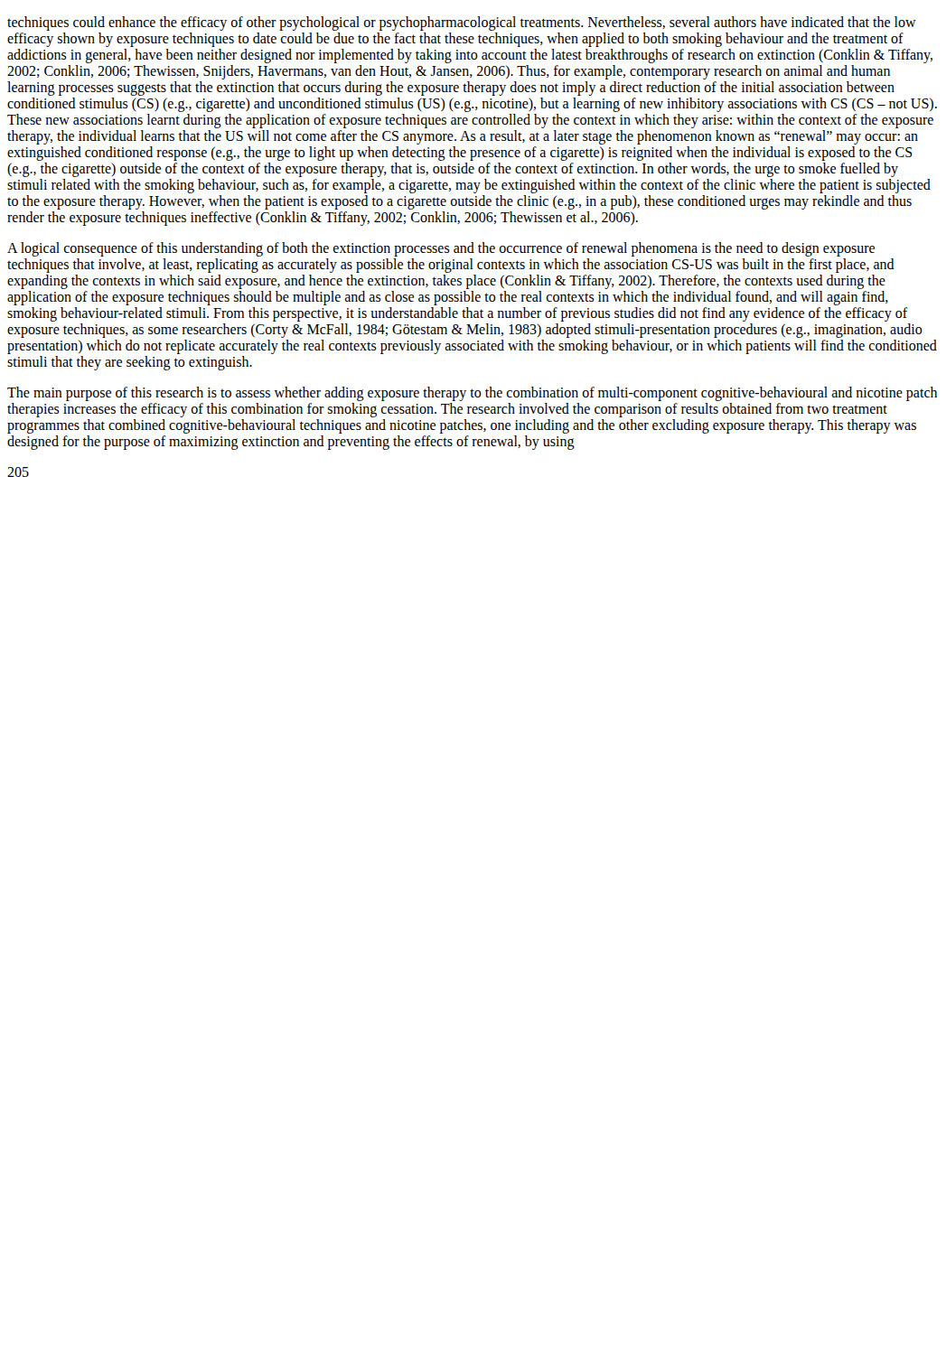techniques could enhance the efficacy of other psychological or psychopharmacological treatments. Nevertheless, several authors have indicated that the low efficacy shown by exposure techniques to date could be due to the fact that these techniques, when applied to both smoking behaviour and the treatment of addictions in general, have been neither designed nor implemented by taking into account the latest breakthroughs of research on extinction (Conklin & Tiffany, 2002; Conklin, 2006; Thewissen, Snijders, Havermans, van den Hout, & Jansen, 2006). Thus, for example, contemporary research on animal and human learning processes suggests that the extinction that occurs during the exposure therapy does not imply a direct reduction of the initial association between conditioned stimulus (CS) (e.g., cigarette) and unconditioned stimulus (US) (e.g., nicotine), but a learning of new inhibitory associations with CS (CS – not US). These new associations learnt during the application of exposure techniques are controlled by the context in which they arise: within the context of the exposure therapy, the individual learns that the US will not come after the CS anymore. As a result, at a later stage the phenomenon known as “renewal” may occur: an extinguished conditioned response (e.g., the urge to light up when detecting the presence of a cigarette) is reignited when the individual is exposed to the CS (e.g., the cigarette) outside of the context of the exposure therapy, that is, outside of the context of extinction. In other words, the urge to smoke fuelled by stimuli related with the smoking behaviour, such as, for example, a cigarette, may be extinguished within the context of the clinic where the patient is subjected to the exposure therapy. However, when the patient is exposed to a cigarette outside the clinic (e.g., in a pub), these conditioned urges may rekindle and thus render the exposure techniques ineffective (Conklin & Tiffany, 2002; Conklin, 2006; Thewissen et al., 2006).
A logical consequence of this understanding of both the extinction processes and the occurrence of renewal phenomena is the need to design exposure techniques that involve, at least, replicating as accurately as possible the original contexts in which the association CS-US was built in the first place, and expanding the contexts in which said exposure, and hence the extinction, takes place (Conklin & Tiffany, 2002). Therefore, the contexts used during the application of the exposure techniques should be multiple and as close as possible to the real contexts in which the individual found, and will again find, smoking behaviour-related stimuli. From this perspective, it is understandable that a number of previous studies did not find any evidence of the efficacy of exposure techniques, as some researchers (Corty & McFall, 1984; Götestam & Melin, 1983) adopted stimuli-presentation procedures (e.g., imagination, audio presentation) which do not replicate accurately the real contexts previously associated with the smoking behaviour, or in which patients will find the conditioned stimuli that they are seeking to extinguish.
The main purpose of this research is to assess whether adding exposure therapy to the combination of multi-component cognitive-behavioural and nicotine patch therapies increases the efficacy of this combination for smoking cessation. The research involved the comparison of results obtained from two treatment programmes that combined cognitive-behavioural techniques and nicotine patches, one including and the other excluding exposure therapy. This therapy was designed for the purpose of maximizing extinction and preventing the effects of renewal, by using
205